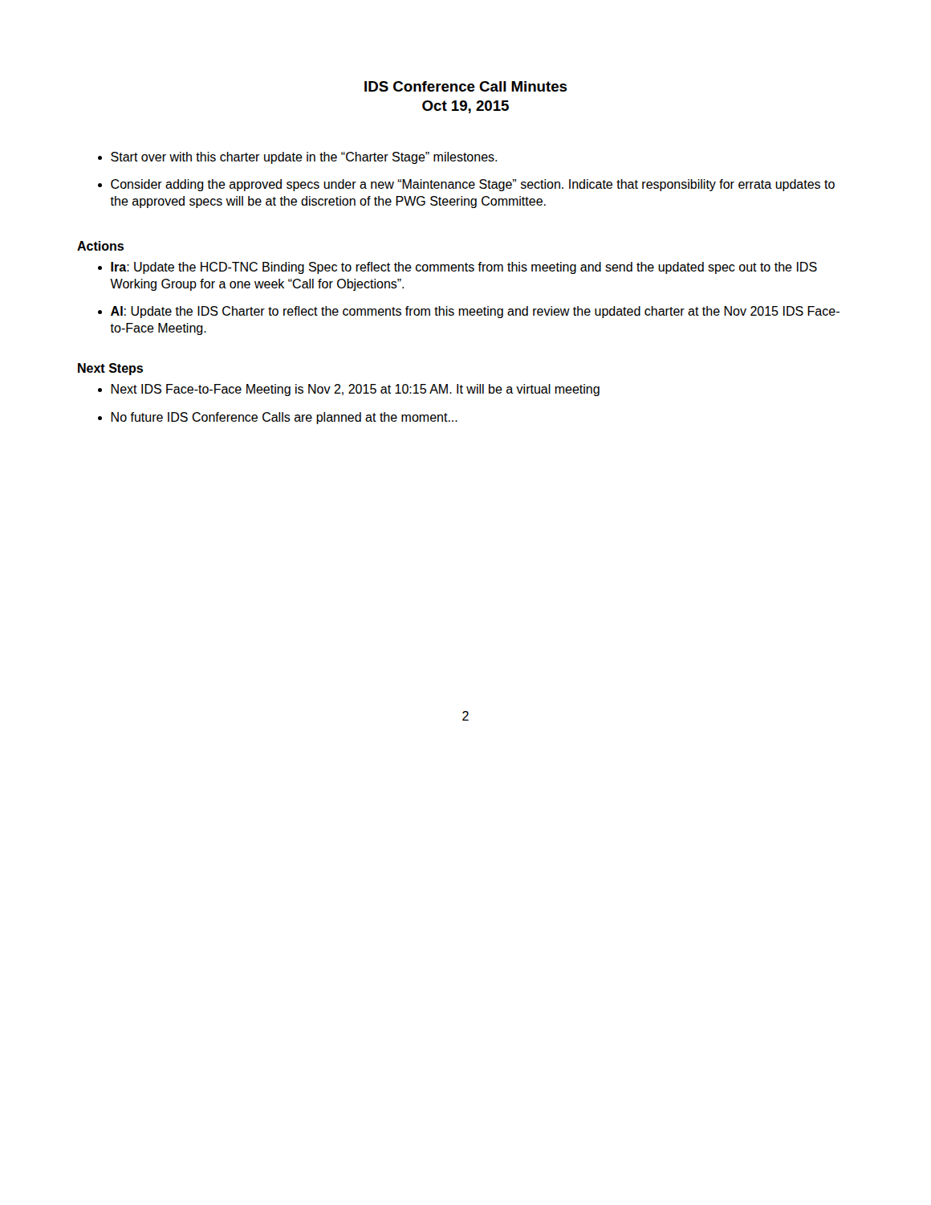IDS Conference Call Minutes Oct 19, 2015
Start over with this charter update in the “Charter Stage” milestones.
Consider adding the approved specs under a new “Maintenance Stage” section. Indicate that responsibility for errata updates to the approved specs will be at the discretion of the PWG Steering Committee.
Actions
Ira: Update the HCD-TNC Binding Spec to reflect the comments from this meeting and send the updated spec out to the IDS Working Group for a one week “Call for Objections”.
Al: Update the IDS Charter to reflect the comments from this meeting and review the updated charter at the Nov 2015 IDS Face-to-Face Meeting.
Next Steps
Next IDS Face-to-Face Meeting is Nov 2, 2015 at 10:15 AM. It will be a virtual meeting
No future IDS Conference Calls are planned at the moment...
2